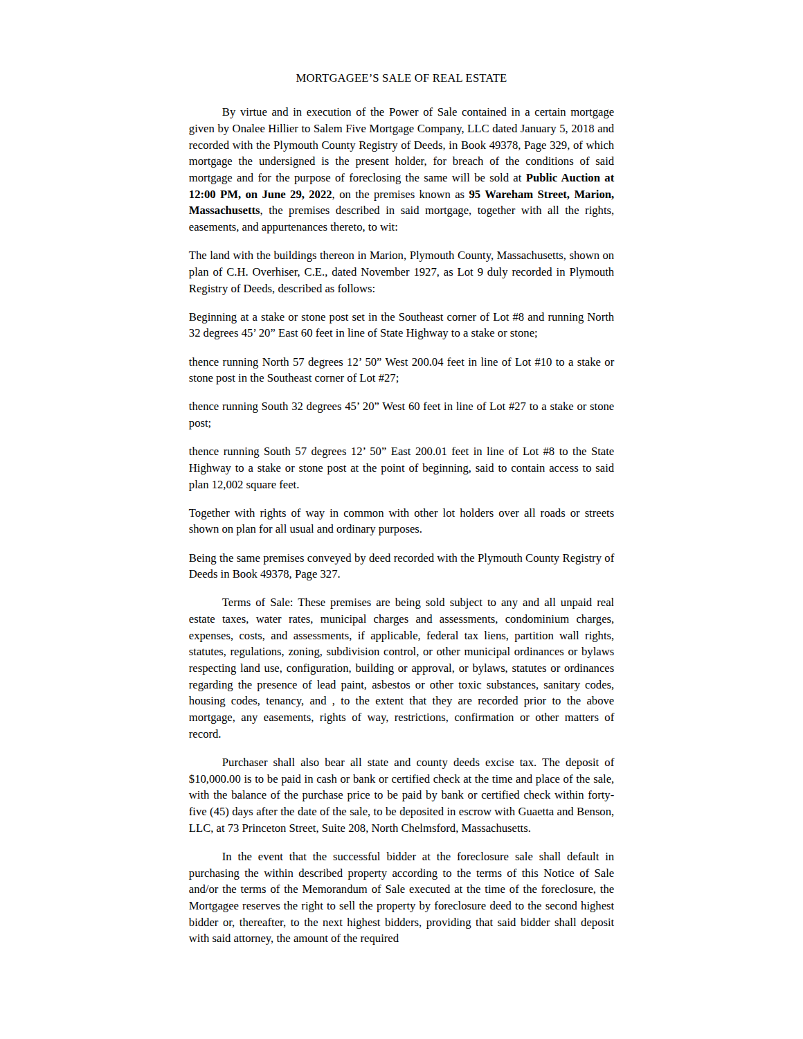MORTGAGEE’S SALE OF REAL ESTATE
By virtue and in execution of the Power of Sale contained in a certain mortgage given by Onalee Hillier to Salem Five Mortgage Company, LLC dated January 5, 2018 and recorded with the Plymouth County Registry of Deeds, in Book 49378, Page 329, of which mortgage the undersigned is the present holder, for breach of the conditions of said mortgage and for the purpose of foreclosing the same will be sold at Public Auction at 12:00 PM, on June 29, 2022, on the premises known as 95 Wareham Street, Marion, Massachusetts, the premises described in said mortgage, together with all the rights, easements, and appurtenances thereto, to wit:
The land with the buildings thereon in Marion, Plymouth County, Massachusetts, shown on plan of C.H. Overhiser, C.E., dated November 1927, as Lot 9 duly recorded in Plymouth Registry of Deeds, described as follows:
Beginning at a stake or stone post set in the Southeast corner of Lot #8 and running North 32 degrees 45’ 20” East 60 feet in line of State Highway to a stake or stone;
thence running North 57 degrees 12’ 50” West 200.04 feet in line of Lot #10 to a stake or stone post in the Southeast corner of Lot #27;
thence running South 32 degrees 45’ 20” West 60 feet in line of Lot #27 to a stake or stone post;
thence running South 57 degrees 12’ 50” East 200.01 feet in line of Lot #8 to the State Highway to a stake or stone post at the point of beginning, said to contain access to said plan 12,002 square feet.
Together with rights of way in common with other lot holders over all roads or streets shown on plan for all usual and ordinary purposes.
Being the same premises conveyed by deed recorded with the Plymouth County Registry of Deeds in Book 49378, Page 327.
Terms of Sale: These premises are being sold subject to any and all unpaid real estate taxes, water rates, municipal charges and assessments, condominium charges, expenses, costs, and assessments, if applicable, federal tax liens, partition wall rights, statutes, regulations, zoning, subdivision control, or other municipal ordinances or bylaws respecting land use, configuration, building or approval, or bylaws, statutes or ordinances regarding the presence of lead paint, asbestos or other toxic substances, sanitary codes, housing codes, tenancy, and , to the extent that they are recorded prior to the above mortgage, any easements, rights of way, restrictions, confirmation or other matters of record.
Purchaser shall also bear all state and county deeds excise tax. The deposit of $10,000.00 is to be paid in cash or bank or certified check at the time and place of the sale, with the balance of the purchase price to be paid by bank or certified check within forty-five (45) days after the date of the sale, to be deposited in escrow with Guaetta and Benson, LLC, at 73 Princeton Street, Suite 208, North Chelmsford, Massachusetts.
In the event that the successful bidder at the foreclosure sale shall default in purchasing the within described property according to the terms of this Notice of Sale and/or the terms of the Memorandum of Sale executed at the time of the foreclosure, the Mortgagee reserves the right to sell the property by foreclosure deed to the second highest bidder or, thereafter, to the next highest bidders, providing that said bidder shall deposit with said attorney, the amount of the required